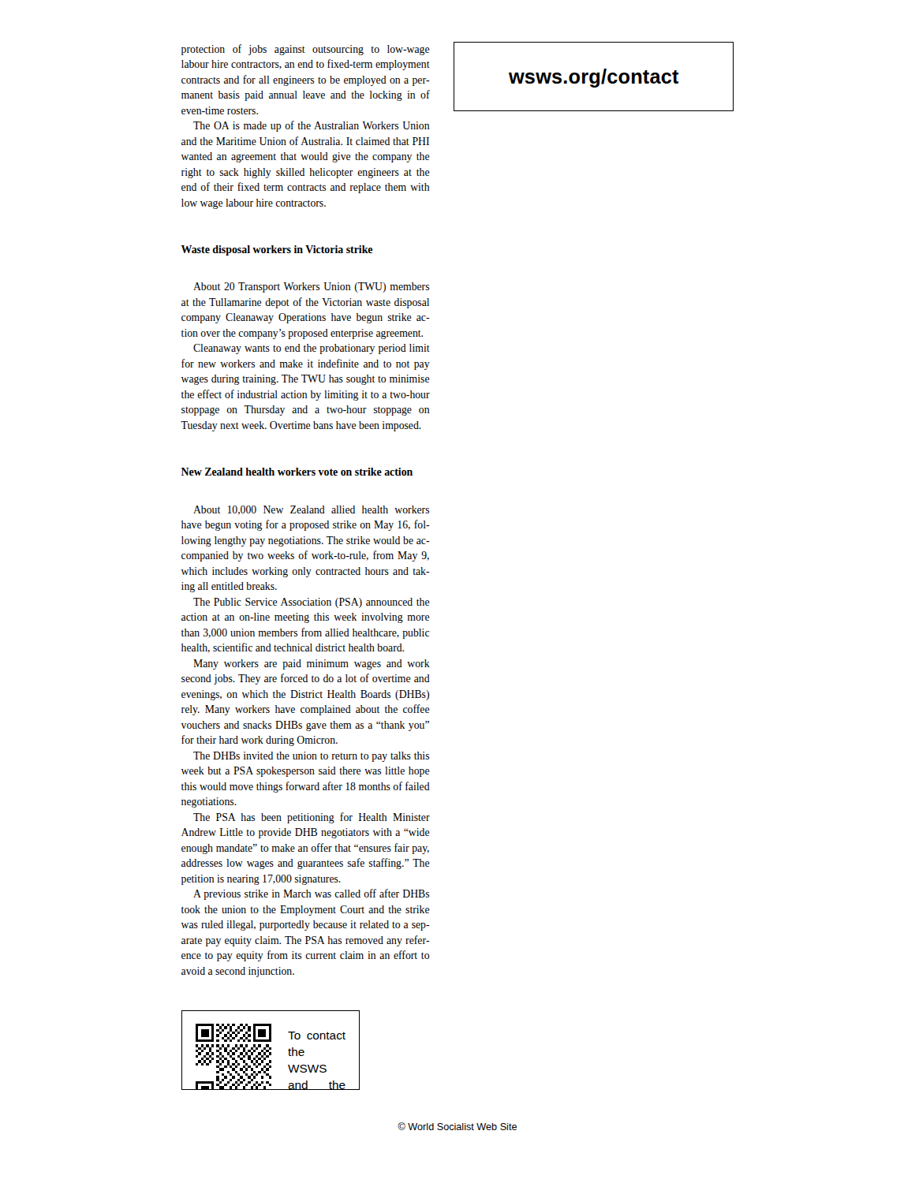protection of jobs against outsourcing to low-wage labour hire contractors, an end to fixed-term employment contracts and for all engineers to be employed on a permanent basis paid annual leave and the locking in of even-time rosters.
The OA is made up of the Australian Workers Union and the Maritime Union of Australia. It claimed that PHI wanted an agreement that would give the company the right to sack highly skilled helicopter engineers at the end of their fixed term contracts and replace them with low wage labour hire contractors.
Waste disposal workers in Victoria strike
About 20 Transport Workers Union (TWU) members at the Tullamarine depot of the Victorian waste disposal company Cleanaway Operations have begun strike action over the company’s proposed enterprise agreement.
Cleanaway wants to end the probationary period limit for new workers and make it indefinite and to not pay wages during training. The TWU has sought to minimise the effect of industrial action by limiting it to a two-hour stoppage on Thursday and a two-hour stoppage on Tuesday next week. Overtime bans have been imposed.
New Zealand health workers vote on strike action
About 10,000 New Zealand allied health workers have begun voting for a proposed strike on May 16, following lengthy pay negotiations. The strike would be accompanied by two weeks of work-to-rule, from May 9, which includes working only contracted hours and taking all entitled breaks.
The Public Service Association (PSA) announced the action at an on-line meeting this week involving more than 3,000 union members from allied healthcare, public health, scientific and technical district health board.
Many workers are paid minimum wages and work second jobs. They are forced to do a lot of overtime and evenings, on which the District Health Boards (DHBs) rely. Many workers have complained about the coffee vouchers and snacks DHBs gave them as a “thank you” for their hard work during Omicron.
The DHBs invited the union to return to pay talks this week but a PSA spokesperson said there was little hope this would move things forward after 18 months of failed negotiations.
The PSA has been petitioning for Health Minister Andrew Little to provide DHB negotiators with a “wide enough mandate” to make an offer that “ensures fair pay, addresses low wages and guarantees safe staffing.” The petition is nearing 17,000 signatures.
A previous strike in March was called off after DHBs took the union to the Employment Court and the strike was ruled illegal, purportedly because it related to a separate pay equity claim. The PSA has removed any reference to pay equity from its current claim in an effort to avoid a second injunction.
To contact the WSWS and the Socialist Equality Party visit:
wsws.org/contact
© World Socialist Web Site